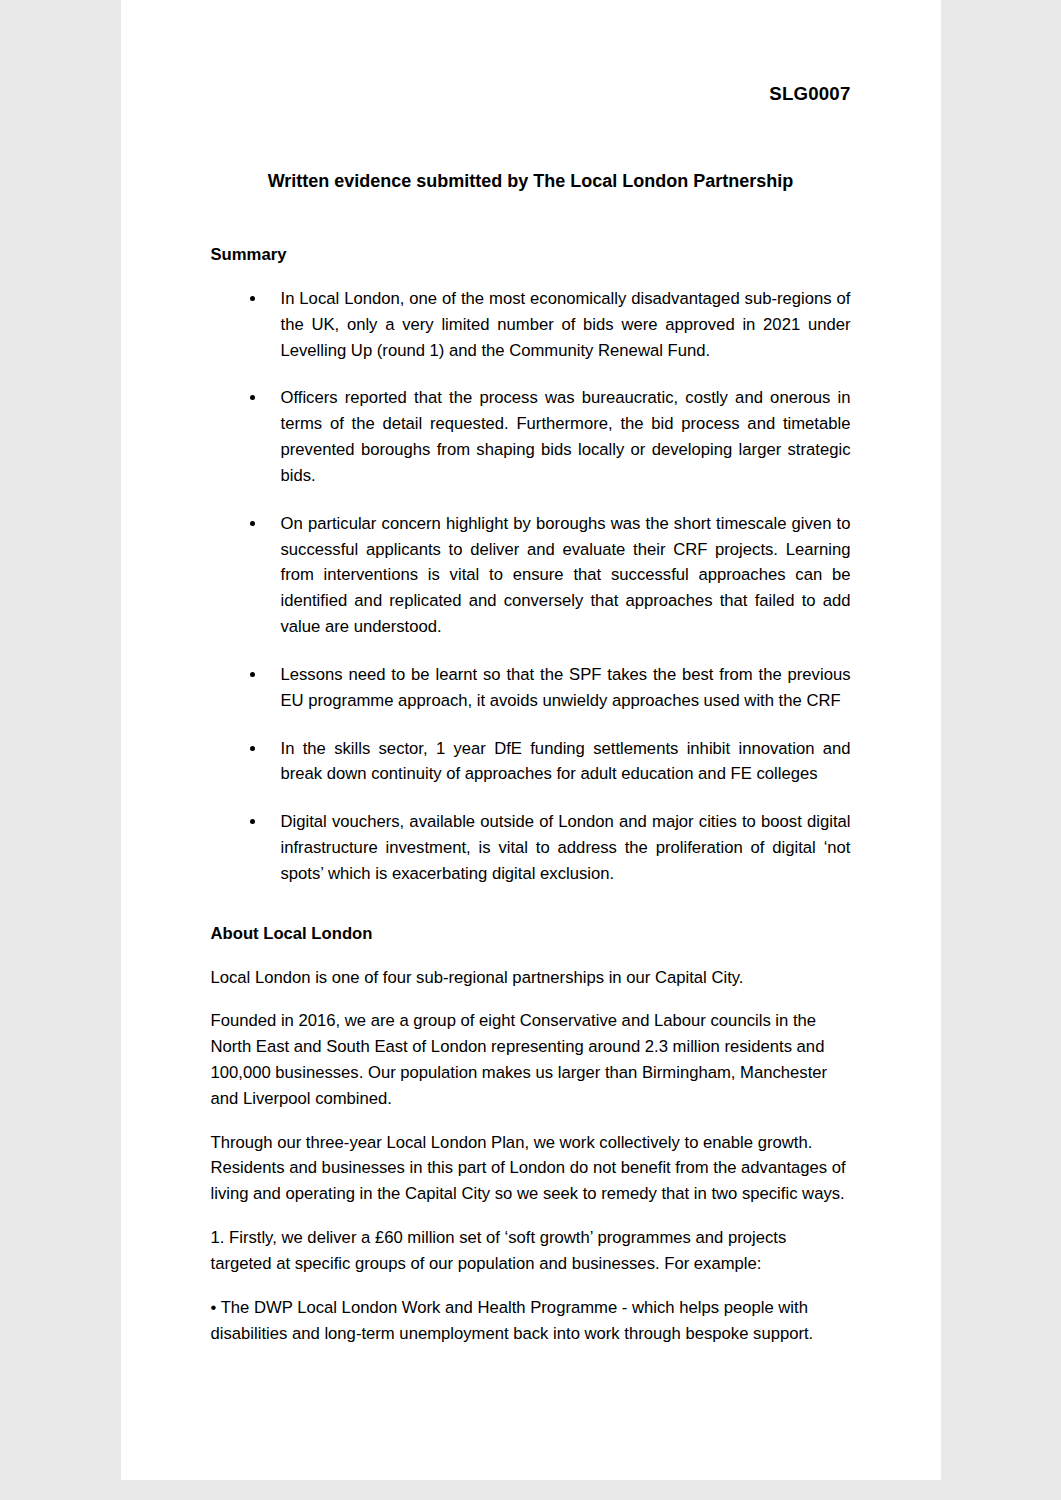SLG0007
Written evidence submitted by The Local London Partnership
Summary
In Local London, one of the most economically disadvantaged sub-regions of the UK, only a very limited number of bids were approved in 2021 under Levelling Up (round 1) and the Community Renewal Fund.
Officers reported that the process was bureaucratic, costly and onerous in terms of the detail requested. Furthermore, the bid process and timetable prevented boroughs from shaping bids locally or developing larger strategic bids.
On particular concern highlight by boroughs was the short timescale given to successful applicants to deliver and evaluate their CRF projects. Learning from interventions is vital to ensure that successful approaches can be identified and replicated and conversely that approaches that failed to add value are understood.
Lessons need to be learnt so that the SPF takes the best from the previous EU programme approach, it avoids unwieldy approaches used with the CRF
In the skills sector, 1 year DfE funding settlements inhibit innovation and break down continuity of approaches for adult education and FE colleges
Digital vouchers, available outside of London and major cities to boost digital infrastructure investment, is vital to address the proliferation of digital ‘not spots’ which is exacerbating digital exclusion.
About Local London
Local London is one of four sub-regional partnerships in our Capital City.
Founded in 2016, we are a group of eight Conservative and Labour councils in the North East and South East of London representing around 2.3 million residents and 100,000 businesses. Our population makes us larger than Birmingham, Manchester and Liverpool combined.
Through our three-year Local London Plan, we work collectively to enable growth. Residents and businesses in this part of London do not benefit from the advantages of living and operating in the Capital City so we seek to remedy that in two specific ways.
1. Firstly, we deliver a £60 million set of ‘soft growth’ programmes and projects targeted at specific groups of our population and businesses. For example:
• The DWP Local London Work and Health Programme - which helps people with disabilities and long-term unemployment back into work through bespoke support.